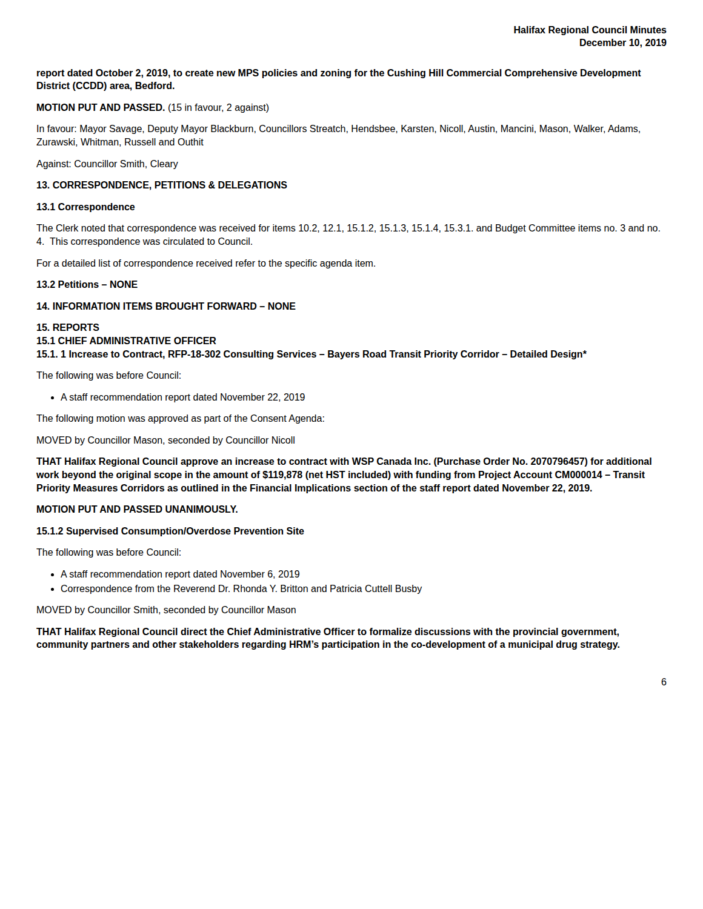Halifax Regional Council Minutes
December 10, 2019
report dated October 2, 2019, to create new MPS policies and zoning for the Cushing Hill Commercial Comprehensive Development District (CCDD) area, Bedford.
MOTION PUT AND PASSED. (15 in favour, 2 against)
In favour: Mayor Savage, Deputy Mayor Blackburn, Councillors Streatch, Hendsbee, Karsten, Nicoll, Austin, Mancini, Mason, Walker, Adams, Zurawski, Whitman, Russell and Outhit
Against: Councillor Smith, Cleary
13. CORRESPONDENCE, PETITIONS & DELEGATIONS
13.1 Correspondence
The Clerk noted that correspondence was received for items 10.2, 12.1, 15.1.2, 15.1.3, 15.1.4, 15.3.1. and Budget Committee items no. 3 and no. 4. This correspondence was circulated to Council.
For a detailed list of correspondence received refer to the specific agenda item.
13.2 Petitions – NONE
14. INFORMATION ITEMS BROUGHT FORWARD – NONE
15. REPORTS
15.1 CHIEF ADMINISTRATIVE OFFICER
15.1. 1 Increase to Contract, RFP-18-302 Consulting Services – Bayers Road Transit Priority Corridor – Detailed Design*
The following was before Council:
A staff recommendation report dated November 22, 2019
The following motion was approved as part of the Consent Agenda:
MOVED by Councillor Mason, seconded by Councillor Nicoll
THAT Halifax Regional Council approve an increase to contract with WSP Canada Inc. (Purchase Order No. 2070796457) for additional work beyond the original scope in the amount of $119,878 (net HST included) with funding from Project Account CM000014 – Transit Priority Measures Corridors as outlined in the Financial Implications section of the staff report dated November 22, 2019.
MOTION PUT AND PASSED UNANIMOUSLY.
15.1.2 Supervised Consumption/Overdose Prevention Site
The following was before Council:
A staff recommendation report dated November 6, 2019
Correspondence from the Reverend Dr. Rhonda Y. Britton and Patricia Cuttell Busby
MOVED by Councillor Smith, seconded by Councillor Mason
THAT Halifax Regional Council direct the Chief Administrative Officer to formalize discussions with the provincial government, community partners and other stakeholders regarding HRM’s participation in the co-development of a municipal drug strategy.
6